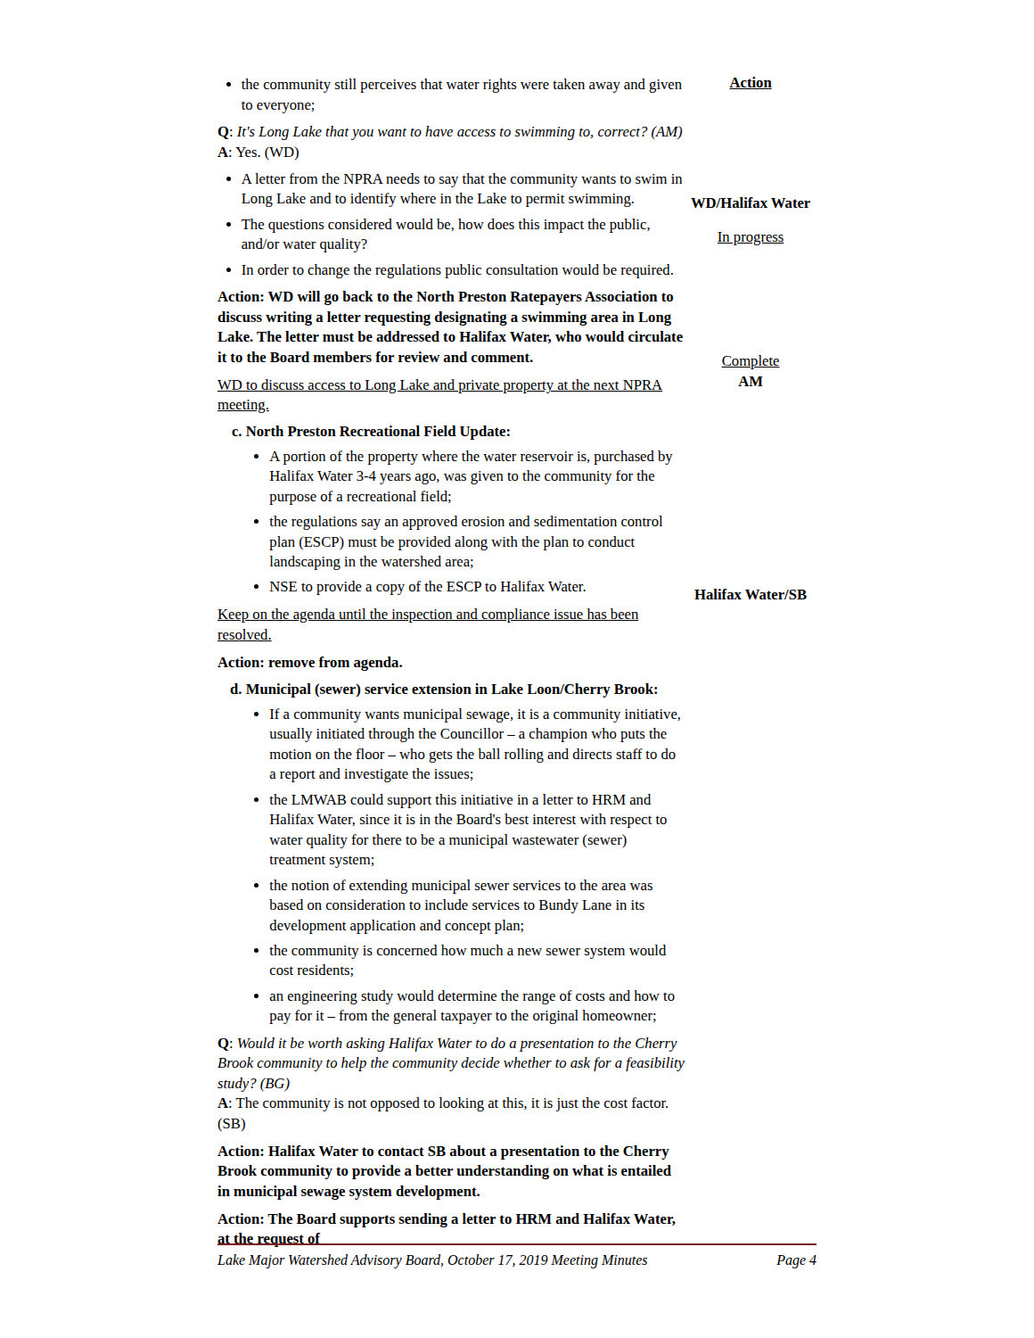| the community still perceives that water rights were taken away and given to everyone; Q : It's Long Lake that you want to have access to swimming to, correct? (AM) A : Yes. (WD) A letter from the NPRA needs to say that the community wants to swim in Long Lake and to identify where in the Lake to permit swimming. The questions considered would be, how does this impact the public, and/or water quality? In order to change the regulations public consultation would be required. Action: WD will go back to the North Preston Ratepayers Association to discuss writing a letter requesting designating a swimming area in Long Lake. The letter must be addressed to Halifax Water, who would circulate it to the Board members for review and comment. WD to discuss access to Long Lake and private property at the next NPRA meeting. North Preston Recreational Field Update: A portion of the property where the water reservoir is, purchased by Halifax Water 3-4 years ago, was given to the community for the purpose of a recreational field; the regulations say an approved erosion and sedimentation control plan (ESCP) must be provided along with the plan to conduct landscaping in the watershed area; NSE to provide a copy of the ESCP to Halifax Water. Keep on the agenda until the inspection and compliance issue has been resolved. Action: remove from agenda. Municipal (sewer) service extension in Lake Loon/Cherry Brook: If a community wants municipal sewage, it is a community initiative, usually initiated through the Councillor – a champion who puts the motion on the floor – who gets the ball rolling and directs staff to do a report and investigate the issues; the LMWAB could support this initiative in a letter to HRM and Halifax Water, since it is in the Board's best interest with respect to water quality for there to be a municipal wastewater (sewer) treatment system; the notion of extending municipal sewer services to the area was based on consideration to include services to Bundy Lane in its development application and concept plan; the community is concerned how much a new sewer system would cost residents; an engineering study would determine the range of costs and how to pay for it – from the general taxpayer to the original homeowner; Q : Would it be worth asking Halifax Water to do a presentation to the Cherry Brook community to help the community decide whether to ask for a feasibility study? (BG) A : The community is not opposed to looking at this, it is just the cost factor. (SB) Action: Halifax Water to contact SB about a presentation to the Cherry Brook community to provide a better understanding on what is entailed in municipal sewage system development. Action: The Board supports sending a letter to HRM and Halifax Water, at the request of | Action WD/Halifax Water In progress Complete AM Halifax Water/SB |
Lake Major Watershed Advisory Board, October 17, 2019 Meeting Minutes Page 4